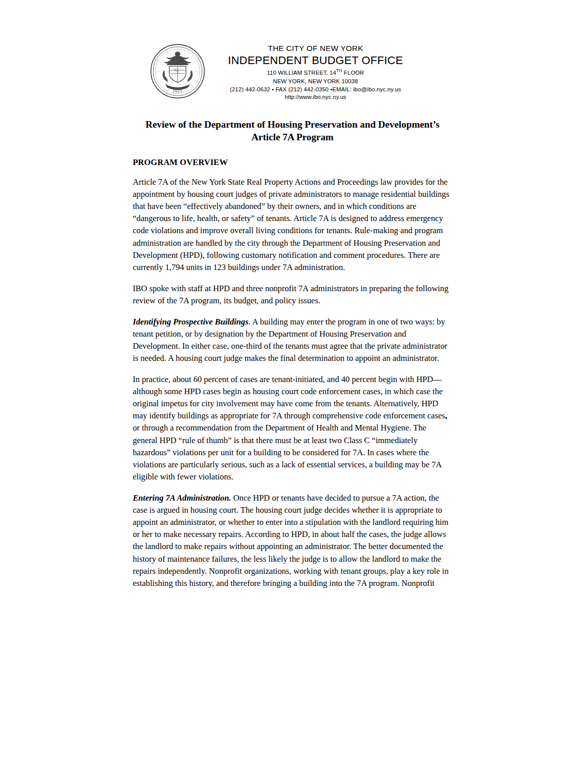1625
THE CITY OF NEW YORK
INDEPENDENT BUDGET OFFICE
110 WILLIAM STREET, 14TH FLOOR
NEW YORK, NEW YORK 10038
(212) 442-0632 • FAX (212) 442-0350 •EMAIL: ibo@ibo.nyc.ny.us
http://www.ibo.nyc.ny.us
Review of the Department of Housing Preservation and Development’s
Article 7A Program
PROGRAM OVERVIEW
Article 7A of the New York State Real Property Actions and Proceedings law provides for the appointment by housing court judges of private administrators to manage residential buildings that have been “effectively abandoned” by their owners, and in which conditions are “dangerous to life, health, or safety” of tenants. Article 7A is designed to address emergency code violations and improve overall living conditions for tenants. Rule-making and program administration are handled by the city through the Department of Housing Preservation and Development (HPD), following customary notification and comment procedures. There are currently 1,794 units in 123 buildings under 7A administration.
IBO spoke with staff at HPD and three nonprofit 7A administrators in preparing the following review of the 7A program, its budget, and policy issues.
Identifying Prospective Buildings. A building may enter the program in one of two ways: by tenant petition, or by designation by the Department of Housing Preservation and Development. In either case, one-third of the tenants must agree that the private administrator is needed. A housing court judge makes the final determination to appoint an administrator.
In practice, about 60 percent of cases are tenant-initiated, and 40 percent begin with HPD—although some HPD cases begin as housing court code enforcement cases, in which case the original impetus for city involvement may have come from the tenants. Alternatively, HPD may identify buildings as appropriate for 7A through comprehensive code enforcement cases, or through a recommendation from the Department of Health and Mental Hygiene. The general HPD “rule of thumb” is that there must be at least two Class C “immediately hazardous” violations per unit for a building to be considered for 7A. In cases where the violations are particularly serious, such as a lack of essential services, a building may be 7A eligible with fewer violations.
Entering 7A Administration. Once HPD or tenants have decided to pursue a 7A action, the case is argued in housing court. The housing court judge decides whether it is appropriate to appoint an administrator, or whether to enter into a stipulation with the landlord requiring him or her to make necessary repairs. According to HPD, in about half the cases, the judge allows the landlord to make repairs without appointing an administrator. The better documented the history of maintenance failures, the less likely the judge is to allow the landlord to make the repairs independently. Nonprofit organizations, working with tenant groups, play a key role in establishing this history, and therefore bringing a building into the 7A program. Nonprofit